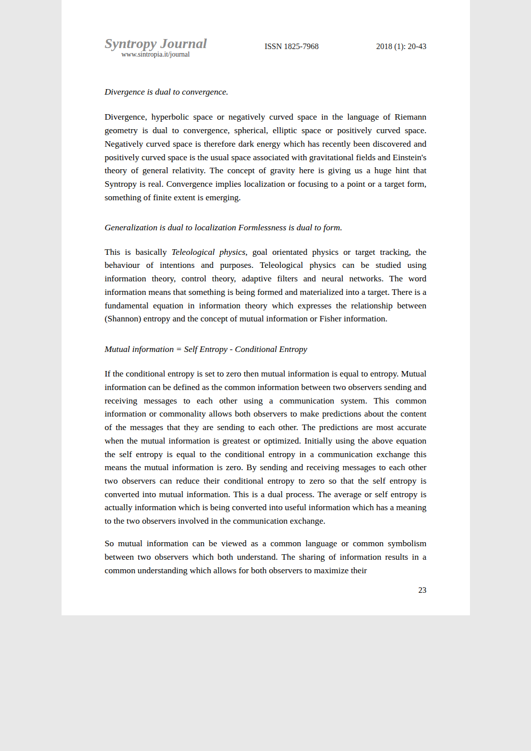Syntropy Journal
www.sintropia.it/journal
ISSN 1825-7968
2018 (1): 20-43
Divergence is dual to convergence.
Divergence, hyperbolic space or negatively curved space in the language of Riemann geometry is dual to convergence, spherical, elliptic space or positively curved space. Negatively curved space is therefore dark energy which has recently been discovered and positively curved space is the usual space associated with gravitational fields and Einstein's theory of general relativity. The concept of gravity here is giving us a huge hint that Syntropy is real. Convergence implies localization or focusing to a point or a target form, something of finite extent is emerging.
Generalization is dual to localization Formlessness is dual to form.
This is basically Teleological physics, goal orientated physics or target tracking, the behaviour of intentions and purposes. Teleological physics can be studied using information theory, control theory, adaptive filters and neural networks. The word information means that something is being formed and materialized into a target. There is a fundamental equation in information theory which expresses the relationship between (Shannon) entropy and the concept of mutual information or Fisher information.
Mutual information = Self Entropy - Conditional Entropy
If the conditional entropy is set to zero then mutual information is equal to entropy. Mutual information can be defined as the common information between two observers sending and receiving messages to each other using a communication system. This common information or commonality allows both observers to make predictions about the content of the messages that they are sending to each other. The predictions are most accurate when the mutual information is greatest or optimized. Initially using the above equation the self entropy is equal to the conditional entropy in a communication exchange this means the mutual information is zero. By sending and receiving messages to each other two observers can reduce their conditional entropy to zero so that the self entropy is converted into mutual information. This is a dual process. The average or self entropy is actually information which is being converted into useful information which has a meaning to the two observers involved in the communication exchange.
So mutual information can be viewed as a common language or common symbolism between two observers which both understand. The sharing of information results in a common understanding which allows for both observers to maximize their
23